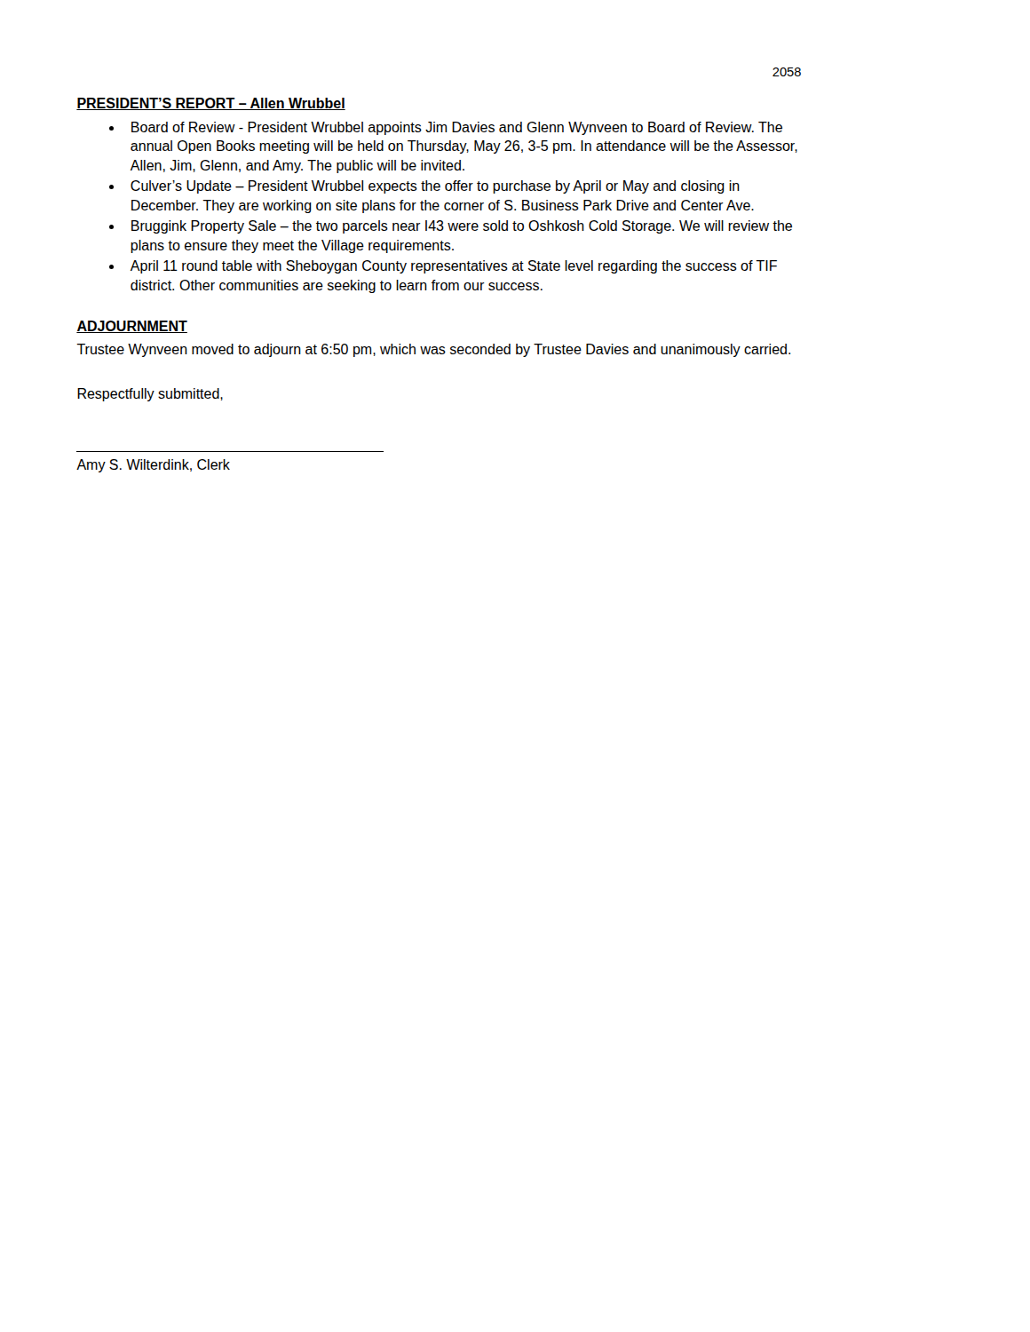2058
PRESIDENT’S REPORT – Allen Wrubbel
Board of Review - President Wrubbel appoints Jim Davies and Glenn Wynveen to Board of Review. The annual Open Books meeting will be held on Thursday, May 26, 3-5 pm. In attendance will be the Assessor, Allen, Jim, Glenn, and Amy. The public will be invited.
Culver’s Update – President Wrubbel expects the offer to purchase by April or May and closing in December. They are working on site plans for the corner of S. Business Park Drive and Center Ave.
Bruggink Property Sale – the two parcels near I43 were sold to Oshkosh Cold Storage. We will review the plans to ensure they meet the Village requirements.
April 11 round table with Sheboygan County representatives at State level regarding the success of TIF district. Other communities are seeking to learn from our success.
ADJOURNMENT
Trustee Wynveen moved to adjourn at 6:50 pm, which was seconded by Trustee Davies and unanimously carried.
Respectfully submitted,
Amy S. Wilterdink, Clerk